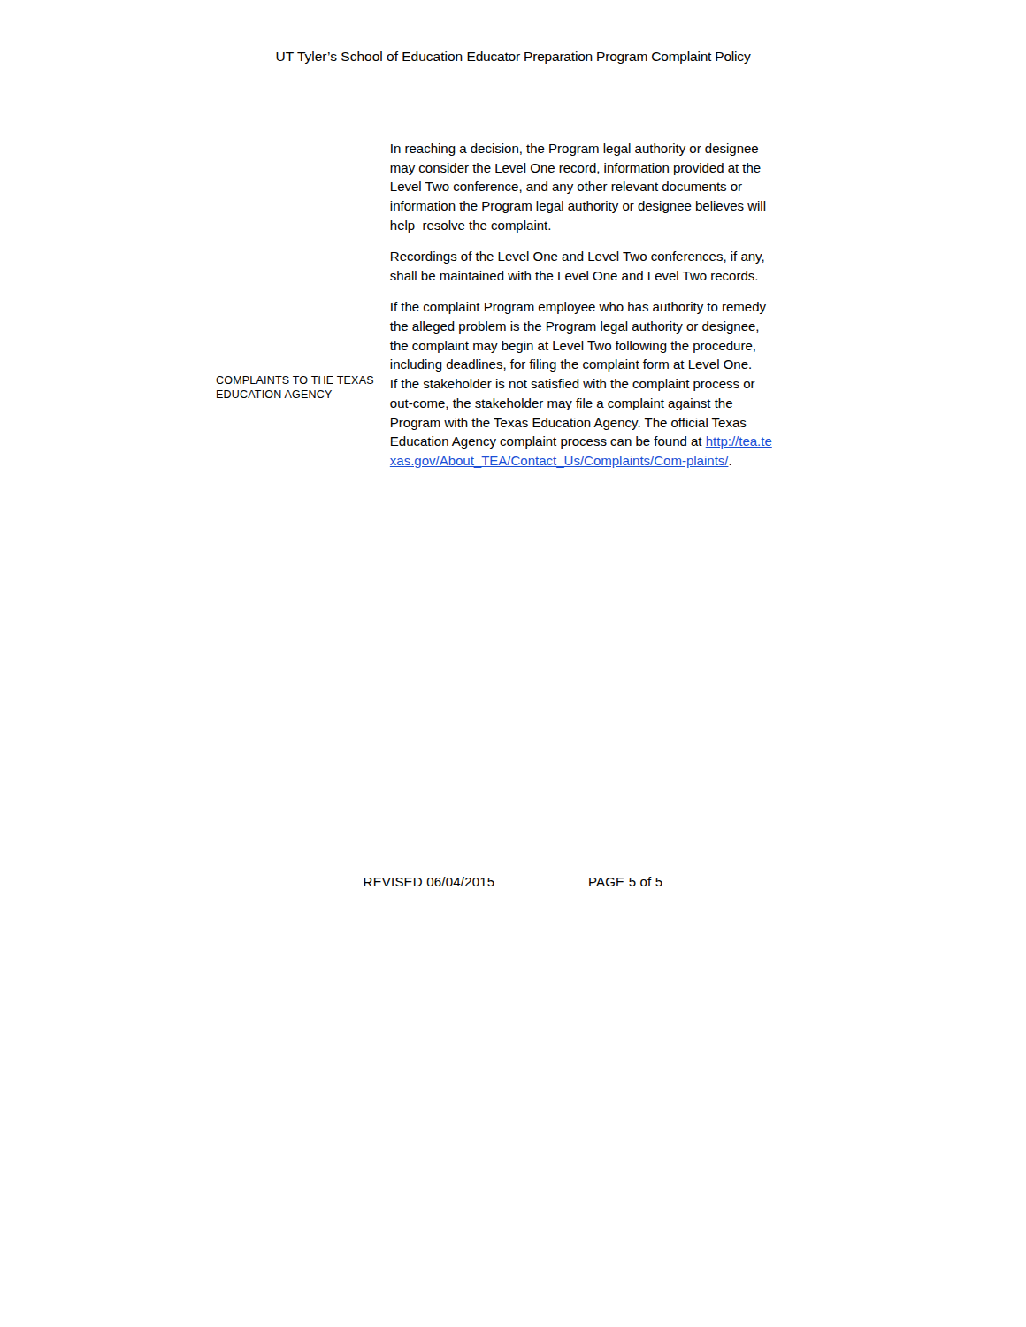UT Tyler’s School of Education Educator Preparation Program Complaint Policy
In reaching a decision, the Program legal authority or designee may consider the Level One record, information provided at the Level Two conference, and any other relevant documents or information the Program legal authority or designee believes will help resolve the complaint.
Recordings of the Level One and Level Two conferences, if any, shall be maintained with the Level One and Level Two records.
If the complaint Program employee who has authority to remedy the alleged problem is the Program legal authority or designee, the complaint may begin at Level Two following the procedure, including deadlines, for filing the complaint form at Level One.
Complaints to the Texas Education Agency
If the stakeholder is not satisfied with the complaint process or out-come, the stakeholder may file a complaint against the Program with the Texas Education Agency. The official Texas Education Agency complaint process can be found at http://tea.texas.gov/About_TEA/Contact_Us/Complaints/Com-plaints/.
REVISED 06/04/2015 PAGE 5 of 5